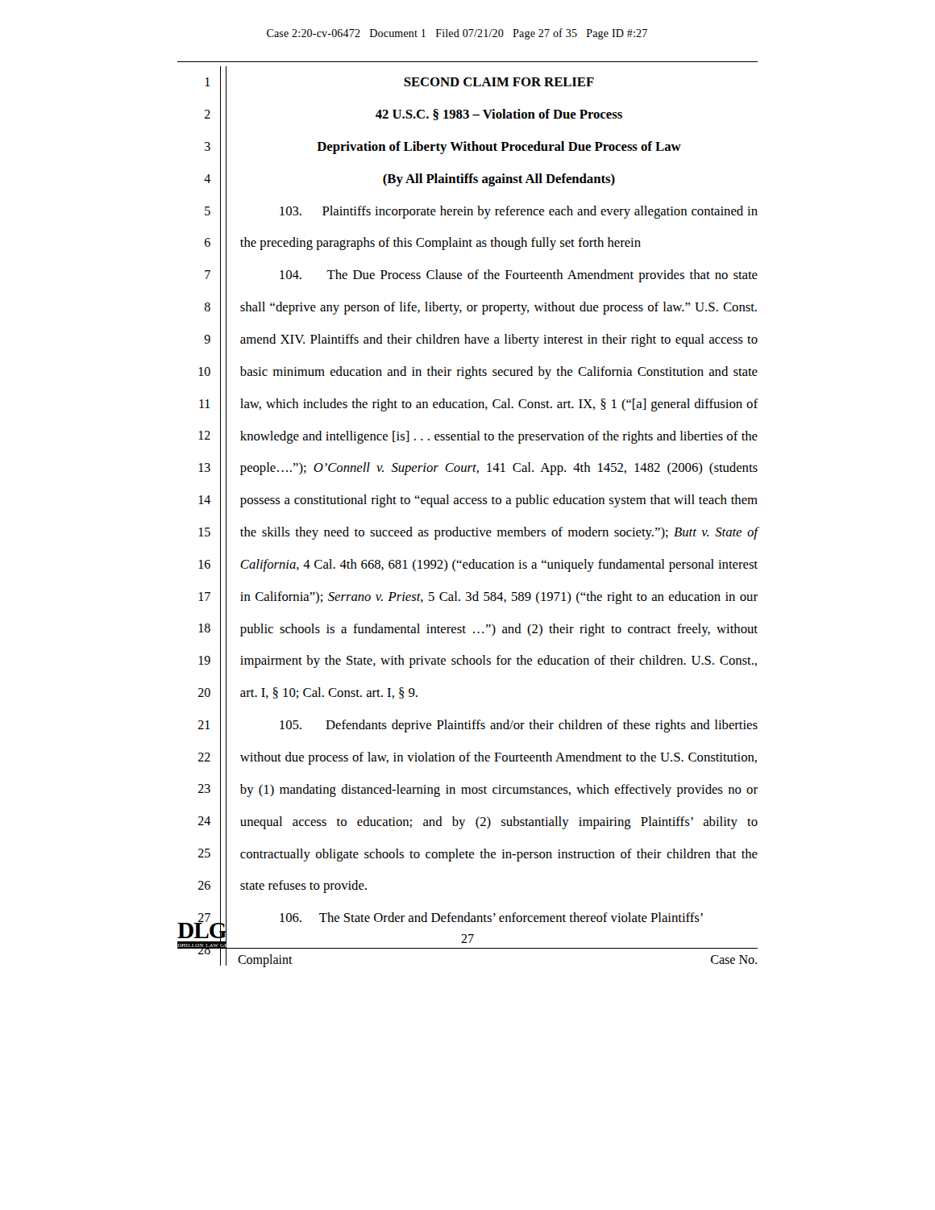Case 2:20-cv-06472 Document 1 Filed 07/21/20 Page 27 of 35 Page ID #:27
1
2
3
4
5
6
7
8
9
10
11
12
13
14
15
16
17
18
19
20
21
22
23
24
25
26
27
28
SECOND CLAIM FOR RELIEF
42 U.S.C. § 1983 – Violation of Due Process
Deprivation of Liberty Without Procedural Due Process of Law
(By All Plaintiffs against All Defendants)
103. Plaintiffs incorporate herein by reference each and every allegation contained in the preceding paragraphs of this Complaint as though fully set forth herein
104. The Due Process Clause of the Fourteenth Amendment provides that no state shall “deprive any person of life, liberty, or property, without due process of law.” U.S. Const. amend XIV. Plaintiffs and their children have a liberty interest in their right to equal access to basic minimum education and in their rights secured by the California Constitution and state law, which includes the right to an education, Cal. Const. art. IX, § 1 (“[a] general diffusion of knowledge and intelligence [is] . . . essential to the preservation of the rights and liberties of the people….”); O’Connell v. Superior Court, 141 Cal. App. 4th 1452, 1482 (2006) (students possess a constitutional right to “equal access to a public education system that will teach them the skills they need to succeed as productive members of modern society.”); Butt v. State of California, 4 Cal. 4th 668, 681 (1992) (“education is a “uniquely fundamental personal interest in California”); Serrano v. Priest, 5 Cal. 3d 584, 589 (1971) (“the right to an education in our public schools is a fundamental interest …”) and (2) their right to contract freely, without impairment by the State, with private schools for the education of their children. U.S. Const., art. I, § 10; Cal. Const. art. I, § 9.
105. Defendants deprive Plaintiffs and/or their children of these rights and liberties without due process of law, in violation of the Fourteenth Amendment to the U.S. Constitution, by (1) mandating distanced-learning in most circumstances, which effectively provides no or unequal access to education; and by (2) substantially impairing Plaintiffs’ ability to contractually obligate schools to complete the in-person instruction of their children that the state refuses to provide.
106. The State Order and Defendants’ enforcement thereof violate Plaintiffs’
DLG
DHILLON LAW GROUP INC.
27
Complaint
Case No.